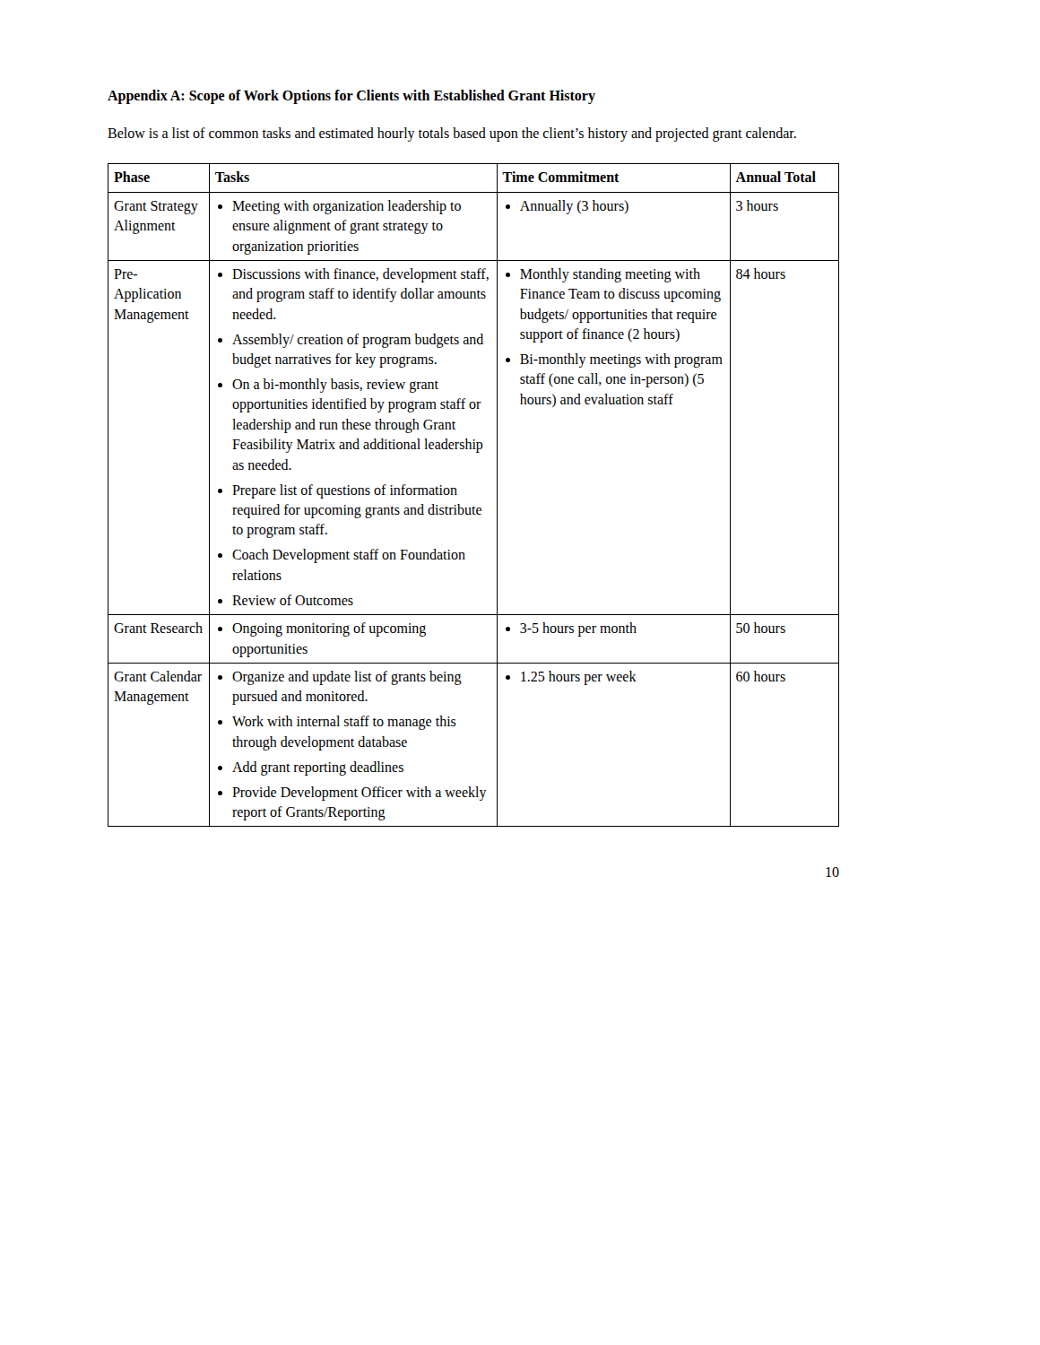Appendix A: Scope of Work Options for Clients with Established Grant History
Below is a list of common tasks and estimated hourly totals based upon the client’s history and projected grant calendar.
| Phase | Tasks | Time Commitment | Annual Total |
| --- | --- | --- | --- |
| Grant Strategy Alignment | Meeting with organization leadership to ensure alignment of grant strategy to organization priorities | Annually (3 hours) | 3 hours |
| Pre-Application Management | Discussions with finance, development staff, and program staff to identify dollar amounts needed. Assembly/ creation of program budgets and budget narratives for key programs. On a bi-monthly basis, review grant opportunities identified by program staff or leadership and run these through Grant Feasibility Matrix and additional leadership as needed. Prepare list of questions of information required for upcoming grants and distribute to program staff. Coach Development staff on Foundation relations Review of Outcomes | Monthly standing meeting with Finance Team to discuss upcoming budgets/ opportunities that require support of finance (2 hours) Bi-monthly meetings with program staff (one call, one in-person) (5 hours) and evaluation staff | 84 hours |
| Grant Research | Ongoing monitoring of upcoming opportunities | 3-5 hours per month | 50 hours |
| Grant Calendar Management | Organize and update list of grants being pursued and monitored. Work with internal staff to manage this through development database Add grant reporting deadlines Provide Development Officer with a weekly report of Grants/Reporting | 1.25 hours per week | 60 hours |
10